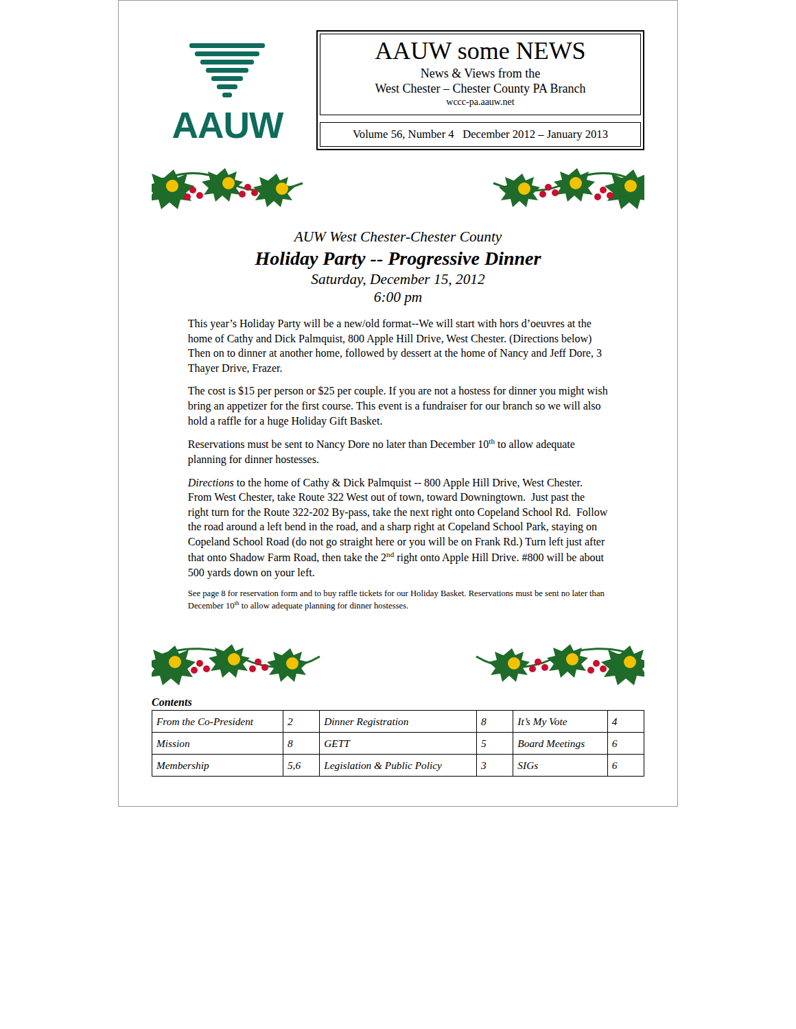AAUW
AAUW some NEWS
News & Views from the
West Chester – Chester County PA Branch
wccc-pa.aauw.net
Volume 56, Number 4 December 2012 – January 2013
AUW West Chester-Chester County
Holiday Party -- Progressive Dinner
Saturday, December 15, 2012
6:00 pm
This year’s Holiday Party will be a new/old format--We will start with hors d’oeuvres at the home of Cathy and Dick Palmquist, 800 Apple Hill Drive, West Chester. (Directions below) Then on to dinner at another home, followed by dessert at the home of Nancy and Jeff Dore, 3 Thayer Drive, Frazer.
The cost is $15 per person or $25 per couple. If you are not a hostess for dinner you might wish bring an appetizer for the first course. This event is a fundraiser for our branch so we will also hold a raffle for a huge Holiday Gift Basket.
Reservations must be sent to Nancy Dore no later than December 10th to allow adequate planning for dinner hostesses.
Directions to the home of Cathy & Dick Palmquist -- 800 Apple Hill Drive, West Chester. From West Chester, take Route 322 West out of town, toward Downingtown. Just past the right turn for the Route 322-202 By-pass, take the next right onto Copeland School Rd. Follow the road around a left bend in the road, and a sharp right at Copeland School Park, staying on Copeland School Road (do not go straight here or you will be on Frank Rd.) Turn left just after that onto Shadow Farm Road, then take the 2nd right onto Apple Hill Drive. #800 will be about 500 yards down on your left.
See page 8 for reservation form and to buy raffle tickets for our Holiday Basket. Reservations must be sent no later than December 10th to allow adequate planning for dinner hostesses.
Contents
| From the Co-President | 2 | Dinner Registration | 8 | It’s My Vote | 4 |
| Mission | 8 | GETT | 5 | Board Meetings | 6 |
| Membership | 5,6 | Legislation & Public Policy | 3 | SIGs | 6 |